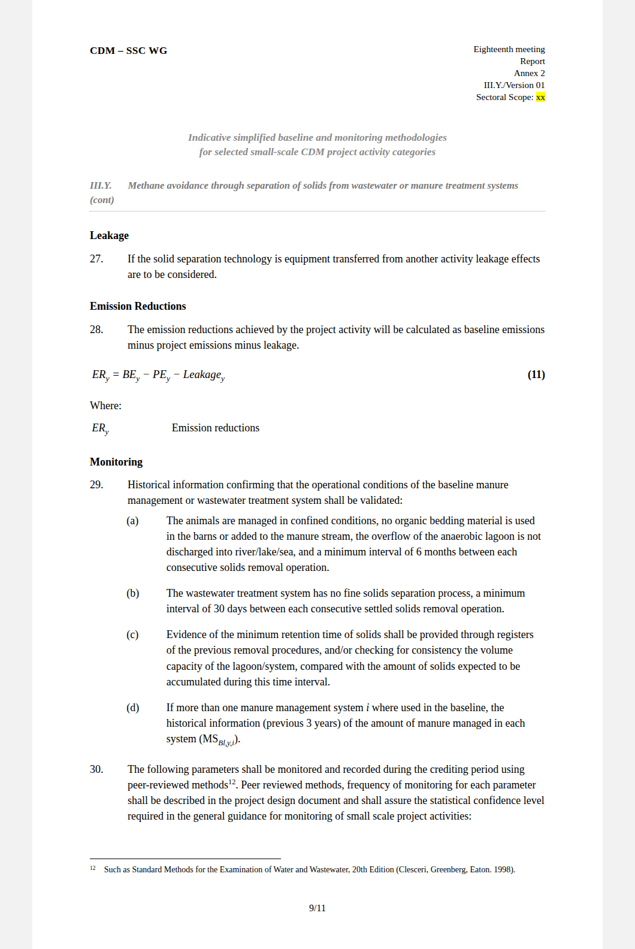CDM – SSC WG
Eighteenth meeting
Report
Annex 2
III.Y./Version 01
Sectoral Scope: xx
Indicative simplified baseline and monitoring methodologies
for selected small-scale CDM project activity categories
III.Y. Methane avoidance through separation of solids from wastewater or manure treatment systems (cont)
Leakage
27.
If the solid separation technology is equipment transferred from another activity leakage effects are to be considered.
Emission Reductions
28.
The emission reductions achieved by the project activity will be calculated as baseline emissions minus project emissions minus leakage.
ERy = BEy − PEy − Leakagey
(11)
Where:
ERy
Emission reductions
Monitoring
29.
Historical information confirming that the operational conditions of the baseline manure management or wastewater treatment system shall be validated:
(a) The animals are managed in confined conditions, no organic bedding material is used in the barns or added to the manure stream, the overflow of the anaerobic lagoon is not discharged into river/lake/sea, and a minimum interval of 6 months between each consecutive solids removal operation.
(b) The wastewater treatment system has no fine solids separation process, a minimum interval of 30 days between each consecutive settled solids removal operation.
(c) Evidence of the minimum retention time of solids shall be provided through registers of the previous removal procedures, and/or checking for consistency the volume capacity of the lagoon/system, compared with the amount of solids expected to be accumulated during this time interval.
(d) If more than one manure management system i where used in the baseline, the historical information (previous 3 years) of the amount of manure managed in each system (MSBl,y,i).
30.
The following parameters shall be monitored and recorded during the crediting period using peer-reviewed methods12. Peer reviewed methods, frequency of monitoring for each parameter shall be described in the project design document and shall assure the statistical confidence level required in the general guidance for monitoring of small scale project activities:
12 Such as Standard Methods for the Examination of Water and Wastewater, 20th Edition (Clesceri, Greenberg, Eaton. 1998).
9/11